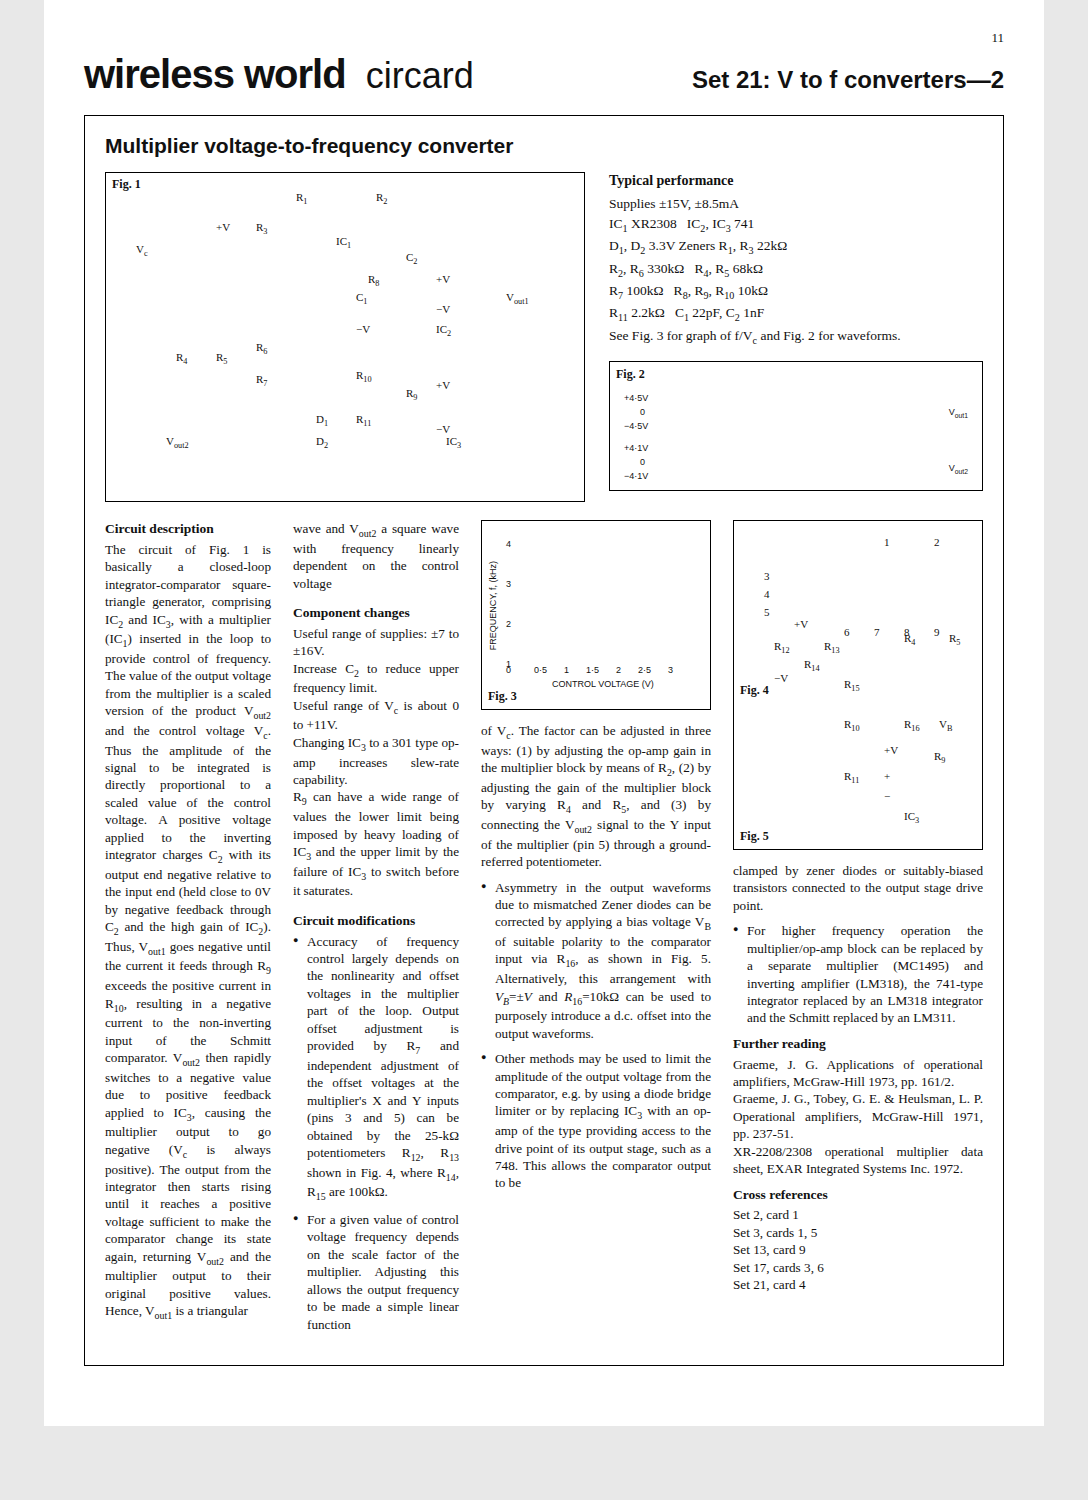11
wireless world circard
Set 21: V to f converters—2
Multiplier voltage-to-frequency converter
Fig. 1
R1
R2
R3
+V
Vc
IC1
C2
R8
C1
+V
−V
Vout1
IC2
−V
R4
R5
R6
R7
R10
R9
+V
−V
IC3
R11
D1
D2
Vout2
Typical performance
Supplies ±15V, ±8.5mA
IC1 XR2308 IC2, IC3 741
D1, D2 3.3V Zeners R1, R3 22kΩ
R2, R6 330kΩ R4, R5 68kΩ
R7 100kΩ R8, R9, R10 10kΩ
R11 2.2kΩ C1 22pF, C2 1nF
See Fig. 3 for graph of f/Vc and Fig. 2 for waveforms.
Fig. 2
+4·5V
0
−4·5V
Vout1
+4·1V
0
−4·1V
Vout2
Circuit description
The circuit of Fig. 1 is basically a closed-loop integrator-comparator square-triangle generator, comprising IC2 and IC3, with a multiplier (IC1) inserted in the loop to provide control of frequency. The value of the output voltage from the multiplier is a scaled version of the product Vout2 and the control voltage Vc. Thus the amplitude of the signal to be integrated is directly proportional to a scaled value of the control voltage. A positive voltage applied to the inverting integrator charges C2 with its output end negative relative to the input end (held close to 0V by negative feedback through C2 and the high gain of IC2). Thus, Vout1 goes negative until the current it feeds through R9 exceeds the positive current in R10, resulting in a negative current to the non-inverting input of the Schmitt comparator. Vout2 then rapidly switches to a negative value due to positive feedback applied to IC3, causing the multiplier output to go negative (Vc is always positive). The output from the integrator then starts rising until it reaches a positive voltage sufficient to make the comparator change its state again, returning Vout2 and the multiplier output to their original positive values. Hence, Vout1 is a triangular
wave and Vout2 a square wave with frequency linearly dependent on the control voltage
Component changes
Useful range of supplies: ±7 to ±16V.
Increase C2 to reduce upper frequency limit.
Useful range of Vc is about 0 to +11V.
Changing IC3 to a 301 type op-amp increases slew-rate capability.
R9 can have a wide range of values the lower limit being imposed by heavy loading of IC3 and the upper limit by the failure of IC3 to switch before it saturates.
Circuit modifications
Accuracy of frequency control largely depends on the nonlinearity and offset voltages in the multiplier part of the loop. Output offset adjustment is provided by R7 and independent adjustment of the offset voltages at the multiplier's X and Y inputs (pins 3 and 5) can be obtained by the 25-kΩ potentiometers R12, R13 shown in Fig. 4, where R14, R15 are 100kΩ.
For a given value of control voltage frequency depends on the scale factor of the multiplier. Adjusting this allows the output frequency to be made a simple linear function
Fig. 3
FREQUENCY, f, (kHz)
CONTROL VOLTAGE (V)
4
3
2
1
0
0·5
1
1·5
2
2·5
3
of Vc. The factor can be adjusted in three ways: (1) by adjusting the op-amp gain in the multiplier block by means of R2, (2) by adjusting the gain of the multiplier block by varying R4 and R5, and (3) by connecting the Vout2 signal to the Y input of the multiplier (pin 5) through a ground-referred potentiometer.
Asymmetry in the output waveforms due to mismatched Zener diodes can be corrected by applying a bias voltage VB of suitable polarity to the comparator input via R16, as shown in Fig. 5. Alternatively, this arrangement with VB=±V and R 16=10kΩ can be used to purposely introduce a d.c. offset into the output waveforms.
Other methods may be used to limit the amplitude of the output voltage from the comparator, e.g. by using a diode bridge limiter or by replacing IC3 with an op-amp of the type providing access to the drive point of its output stage, such as a 748. This allows the comparator output to be
Fig. 4
Fig. 5
1
2
3
4
5
6
7
8
9
+V
R12
R13
R4
R5
R14
R15
−V
R10
R16
VB
+V
R9
R11
+
−
IC3
clamped by zener diodes or suitably-biased transistors connected to the output stage drive point.
For higher frequency operation the multiplier/op-amp block can be replaced by a separate multiplier (MC1495) and inverting amplifier (LM318), the 741-type integrator replaced by an LM318 integrator and the Schmitt replaced by an LM311.
Further reading
Graeme, J. G. Applications of operational amplifiers, McGraw-Hill 1973, pp. 161/2.
Graeme, J. G., Tobey, G. E. & Heulsman, L. P. Operational amplifiers, McGraw-Hill 1971, pp. 237-51.
XR-2208/2308 operational multiplier data sheet, EXAR Integrated Systems Inc. 1972.
Cross references
Set 2, card 1
Set 3, cards 1, 5
Set 13, card 9
Set 17, cards 3, 6
Set 21, card 4